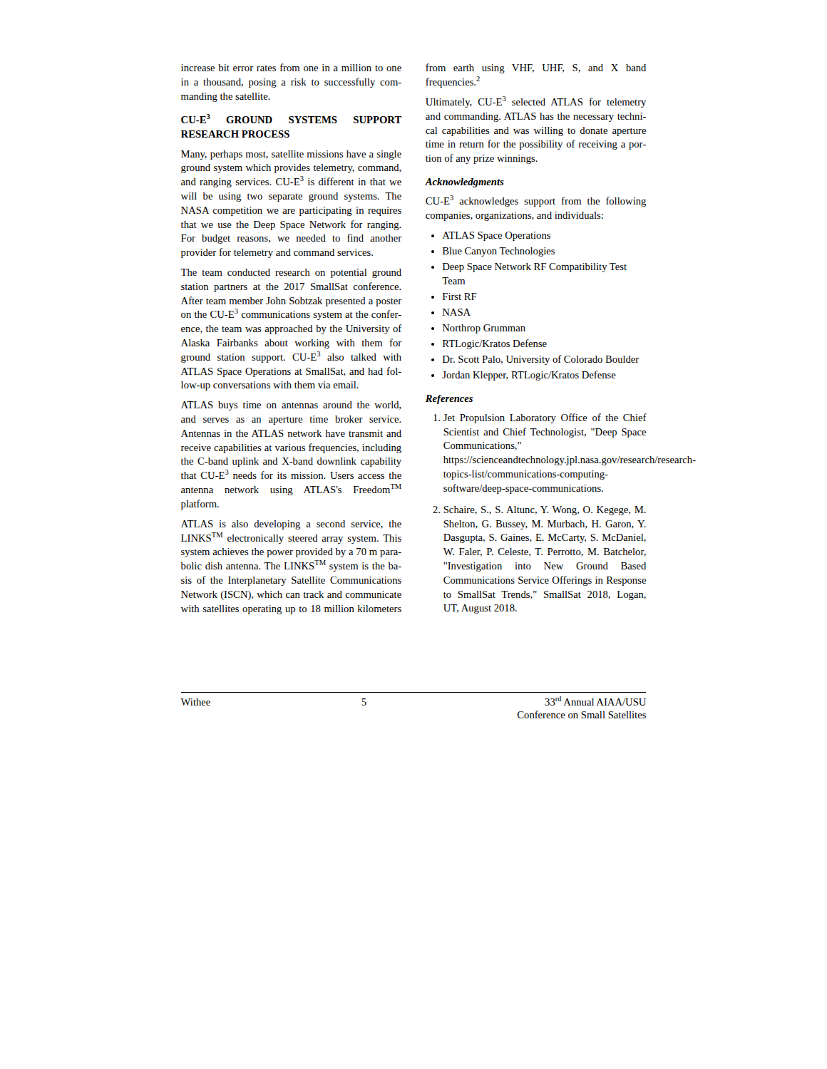increase bit error rates from one in a million to one in a thousand, posing a risk to successfully commanding the satellite.
CU-E3 Ground Systems Support Research Process
Many, perhaps most, satellite missions have a single ground system which provides telemetry, command, and ranging services. CU-E3 is different in that we will be using two separate ground systems. The NASA competition we are participating in requires that we use the Deep Space Network for ranging. For budget reasons, we needed to find another provider for telemetry and command services.
The team conducted research on potential ground station partners at the 2017 SmallSat conference. After team member John Sobtzak presented a poster on the CU-E3 communications system at the conference, the team was approached by the University of Alaska Fairbanks about working with them for ground station support. CU-E3 also talked with ATLAS Space Operations at SmallSat, and had follow-up conversations with them via email.
ATLAS buys time on antennas around the world, and serves as an aperture time broker service. Antennas in the ATLAS network have transmit and receive capabilities at various frequencies, including the C-band uplink and X-band downlink capability that CU-E3 needs for its mission. Users access the antenna network using ATLAS's FreedomTM platform.
ATLAS is also developing a second service, the LINKSTM electronically steered array system. This system achieves the power provided by a 70 m parabolic dish antenna. The LINKSTM system is the basis of the Interplanetary Satellite Communications Network (ISCN), which can track and communicate with satellites operating up to 18 million kilometers from earth using VHF, UHF, S, and X band frequencies.2
Ultimately, CU-E3 selected ATLAS for telemetry and commanding. ATLAS has the necessary technical capabilities and was willing to donate aperture time in return for the possibility of receiving a portion of any prize winnings.
Acknowledgments
CU-E3 acknowledges support from the following companies, organizations, and individuals:
ATLAS Space Operations
Blue Canyon Technologies
Deep Space Network RF Compatibility Test Team
First RF
NASA
Northrop Grumman
RTLogic/Kratos Defense
Dr. Scott Palo, University of Colorado Boulder
Jordan Klepper, RTLogic/Kratos Defense
References
Jet Propulsion Laboratory Office of the Chief Scientist and Chief Technologist, "Deep Space Communications," https://scienceandtechnology.jpl.nasa.gov/research/research-topics-list/communications-computing-software/deep-space-communications.
Schaire, S., S. Altunc, Y. Wong, O. Kegege, M. Shelton, G. Bussey, M. Murbach, H. Garon, Y. Dasgupta, S. Gaines, E. McCarty, S. McDaniel, W. Faler, P. Celeste, T. Perrotto, M. Batchelor, "Investigation into New Ground Based Communications Service Offerings in Response to SmallSat Trends," SmallSat 2018, Logan, UT, August 2018.
Withee
5
33rd Annual AIAA/USU
Conference on Small Satellites